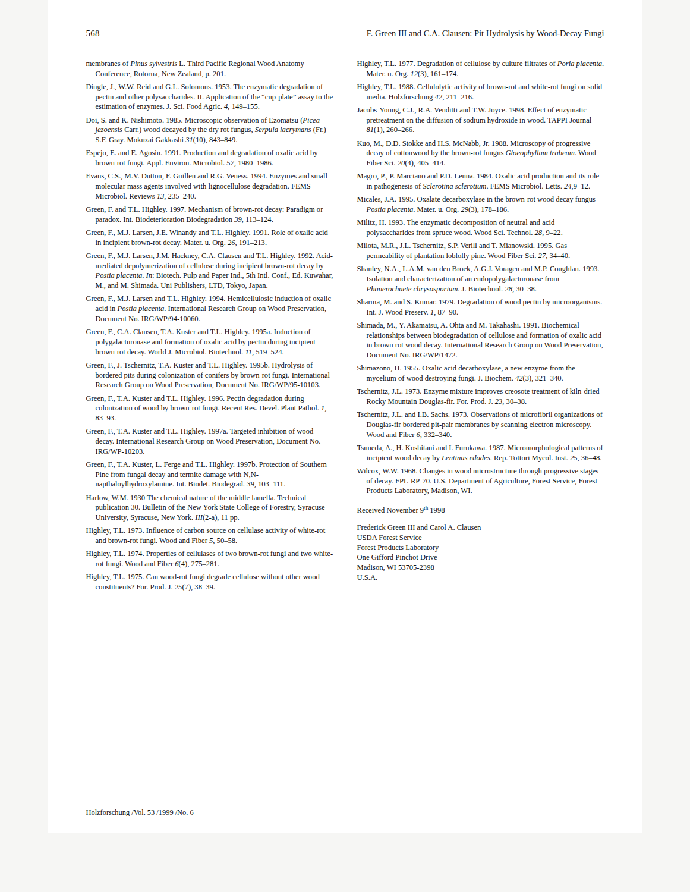568
F. Green III and C.A. Clausen: Pit Hydrolysis by Wood-Decay Fungi
membranes of Pinus sylvestris L. Third Pacific Regional Wood Anatomy Conference, Rotorua, New Zealand, p. 201.
Dingle, J., W.W. Reid and G.L. Solomons. 1953. The enzymatic degradation of pectin and other polysaccharides. II. Application of the “cup-plate” assay to the estimation of enzymes. J. Sci. Food Agric. 4, 149–155.
Doi, S. and K. Nishimoto. 1985. Microscopic observation of Ezomatsu (Picea jezoensis Carr.) wood decayed by the dry rot fungus, Serpula lacrymans (Fr.) S.F. Gray. Mokuzai Gakkashi 31(10), 843–849.
Espejo, E. and E. Agosin. 1991. Production and degradation of oxalic acid by brown-rot fungi. Appl. Environ. Microbiol. 57, 1980–1986.
Evans, C.S., M.V. Dutton, F. Guillen and R.G. Veness. 1994. Enzymes and small molecular mass agents involved with lignocellulose degradation. FEMS Microbiol. Reviews 13, 235–240.
Green, F. and T.L. Highley. 1997. Mechanism of brown-rot decay: Paradigm or paradox. Int. Biodeterioration Biodegradation 39, 113–124.
Green, F., M.J. Larsen, J.E. Winandy and T.L. Highley. 1991. Role of oxalic acid in incipient brown-rot decay. Mater. u. Org. 26, 191–213.
Green, F., M.J. Larsen, J.M. Hackney, C.A. Clausen and T.L. Highley. 1992. Acid-mediated depolymerization of cellulose during incipient brown-rot decay by Postia placenta. In: Biotech. Pulp and Paper Ind., 5th Intl. Conf., Ed. Kuwahar, M., and M. Shimada. Uni Publishers, LTD, Tokyo, Japan.
Green, F., M.J. Larsen and T.L. Highley. 1994. Hemicellulosic induction of oxalic acid in Postia placenta. International Research Group on Wood Preservation, Document No. IRG/WP/94-10060.
Green, F., C.A. Clausen, T.A. Kuster and T.L. Highley. 1995a. Induction of polygalacturonase and formation of oxalic acid by pectin during incipient brown-rot decay. World J. Microbiol. Biotechnol. 11, 519–524.
Green, F., J. Tschernitz, T.A. Kuster and T.L. Highley. 1995b. Hydrolysis of bordered pits during colonization of conifers by brown-rot fungi. International Research Group on Wood Preservation, Document No. IRG/WP/95-10103.
Green, F., T.A. Kuster and T.L. Highley. 1996. Pectin degradation during colonization of wood by brown-rot fungi. Recent Res. Devel. Plant Pathol. 1, 83–93.
Green, F., T.A. Kuster and T.L. Highley. 1997a. Targeted inhibition of wood decay. International Research Group on Wood Preservation, Document No. IRG/WP-10203.
Green, F., T.A. Kuster, L. Ferge and T.L. Highley. 1997b. Protection of Southern Pine from fungal decay and termite damage with N,N-napthaloylhydroxylamine. Int. Biodet. Biodegrad. 39, 103–111.
Harlow, W.M. 1930 The chemical nature of the middle lamella. Technical publication 30. Bulletin of the New York State College of Forestry, Syracuse University, Syracuse, New York. III(2-a), 11 pp.
Highley, T.L. 1973. Influence of carbon source on cellulase activity of white-rot and brown-rot fungi. Wood and Fiber 5, 50–58.
Highley, T.L. 1974. Properties of cellulases of two brown-rot fungi and two white-rot fungi. Wood and Fiber 6(4), 275–281.
Highley, T.L. 1975. Can wood-rot fungi degrade cellulose without other wood constituents? For. Prod. J. 25(7), 38–39.
Highley, T.L. 1977. Degradation of cellulose by culture filtrates of Poria placenta. Mater. u. Org. 12(3), 161–174.
Highley, T.L. 1988. Cellulolytic activity of brown-rot and white-rot fungi on solid media. Holzforschung 42, 211–216.
Jacobs-Young, C.J., R.A. Venditti and T.W. Joyce. 1998. Effect of enzymatic pretreatment on the diffusion of sodium hydroxide in wood. TAPPI Journal 81(1), 260–266.
Kuo, M., D.D. Stokke and H.S. McNabb, Jr. 1988. Microscopy of progressive decay of cottonwood by the brown-rot fungus Gloeophyllum trabeum. Wood Fiber Sci. 20(4), 405–414.
Magro, P., P. Marciano and P.D. Lenna. 1984. Oxalic acid production and its role in pathogenesis of Sclerotina sclerotium. FEMS Microbiol. Letts. 24,9–12.
Micales, J.A. 1995. Oxalate decarboxylase in the brown-rot wood decay fungus Postia placenta. Mater. u. Org. 29(3), 178–186.
Militz, H. 1993. The enzymatic decomposition of neutral and acid polysaccharides from spruce wood. Wood Sci. Technol. 28, 9–22.
Milota, M.R., J.L. Tschernitz, S.P. Verill and T. Mianowski. 1995. Gas permeability of plantation loblolly pine. Wood Fiber Sci. 27, 34–40.
Shanley, N.A., L.A.M. van den Broek, A.G.J. Voragen and M.P. Coughlan. 1993. Isolation and characterization of an endopolygalacturonase from Phanerochaete chrysosporium. J. Biotechnol. 28, 30–38.
Sharma, M. and S. Kumar. 1979. Degradation of wood pectin by microorganisms. Int. J. Wood Preserv. 1, 87–90.
Shimada, M., Y. Akamatsu, A. Ohta and M. Takahashi. 1991. Biochemical relationships between biodegradation of cellulose and formation of oxalic acid in brown rot wood decay. International Research Group on Wood Preservation, Document No. IRG/WP/1472.
Shimazono, H. 1955. Oxalic acid decarboxylase, a new enzyme from the mycelium of wood destroying fungi. J. Biochem. 42(3), 321–340.
Tschernitz, J.L. 1973. Enzyme mixture improves creosote treatment of kiln-dried Rocky Mountain Douglas-fir. For. Prod. J. 23, 30–38.
Tschernitz, J.L. and I.B. Sachs. 1973. Observations of microfibril organizations of Douglas-fir bordered pit-pair membranes by scanning electron microscopy. Wood and Fiber 6, 332–340.
Tsuneda, A., H. Koshitani and I. Furukawa. 1987. Micromorphological patterns of incipient wood decay by Lentinus edodes. Rep. Tottori Mycol. Inst. 25, 36–48.
Wilcox, W.W. 1968. Changes in wood microstructure through progressive stages of decay. FPL-RP-70. U.S. Department of Agriculture, Forest Service, Forest Products Laboratory, Madison, WI.
Received November 9th 1998
Frederick Green III and Carol A. Clausen
USDA Forest Service
Forest Products Laboratory
One Gifford Pinchot Drive
Madison, WI 53705-2398
U.S.A.
Holzforschung /Vol. 53 /1999 /No. 6